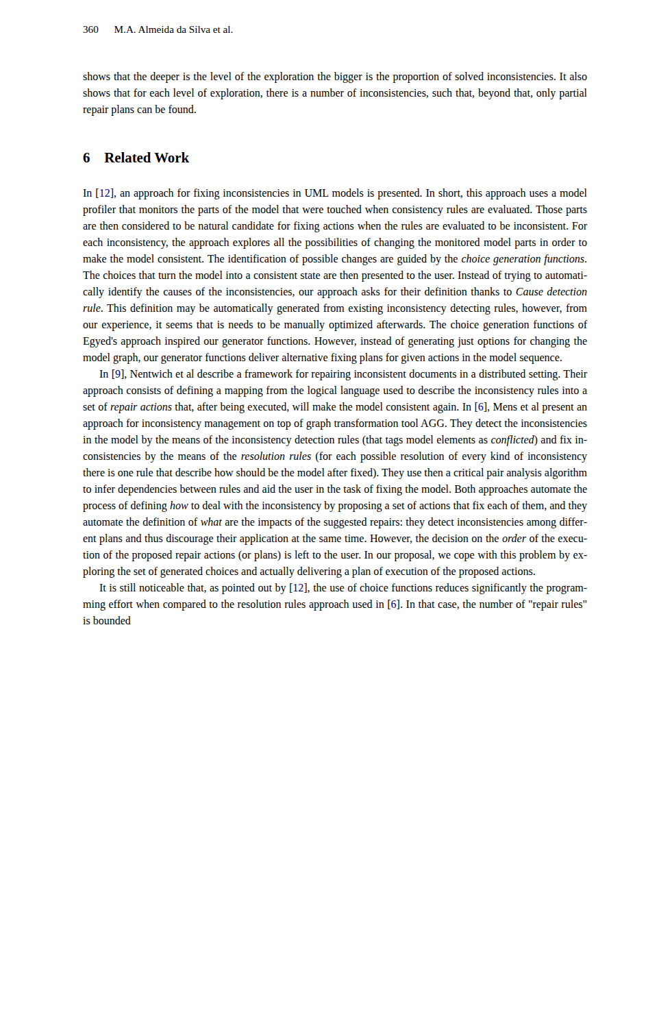360 M.A. Almeida da Silva et al.
shows that the deeper is the level of the exploration the bigger is the proportion of solved inconsistencies. It also shows that for each level of exploration, there is a number of inconsistencies, such that, beyond that, only partial repair plans can be found.
6 Related Work
In [12], an approach for fixing inconsistencies in UML models is presented. In short, this approach uses a model profiler that monitors the parts of the model that were touched when consistency rules are evaluated. Those parts are then considered to be natural candidate for fixing actions when the rules are evaluated to be inconsistent. For each inconsistency, the approach explores all the possibilities of changing the monitored model parts in order to make the model consistent. The identification of possible changes are guided by the choice generation functions. The choices that turn the model into a consistent state are then presented to the user. Instead of trying to automatically identify the causes of the inconsistencies, our approach asks for their definition thanks to Cause detection rule. This definition may be automatically generated from existing inconsistency detecting rules, however, from our experience, it seems that is needs to be manually optimized afterwards. The choice generation functions of Egyed's approach inspired our generator functions. However, instead of generating just options for changing the model graph, our generator functions deliver alternative fixing plans for given actions in the model sequence.
In [9], Nentwich et al describe a framework for repairing inconsistent documents in a distributed setting. Their approach consists of defining a mapping from the logical language used to describe the inconsistency rules into a set of repair actions that, after being executed, will make the model consistent again. In [6], Mens et al present an approach for inconsistency management on top of graph transformation tool AGG. They detect the inconsistencies in the model by the means of the inconsistency detection rules (that tags model elements as conflicted) and fix inconsistencies by the means of the resolution rules (for each possible resolution of every kind of inconsistency there is one rule that describe how should be the model after fixed). They use then a critical pair analysis algorithm to infer dependencies between rules and aid the user in the task of fixing the model. Both approaches automate the process of defining how to deal with the inconsistency by proposing a set of actions that fix each of them, and they automate the definition of what are the impacts of the suggested repairs: they detect inconsistencies among different plans and thus discourage their application at the same time. However, the decision on the order of the execution of the proposed repair actions (or plans) is left to the user. In our proposal, we cope with this problem by exploring the set of generated choices and actually delivering a plan of execution of the proposed actions.
It is still noticeable that, as pointed out by [12], the use of choice functions reduces significantly the programming effort when compared to the resolution rules approach used in [6]. In that case, the number of "repair rules" is bounded